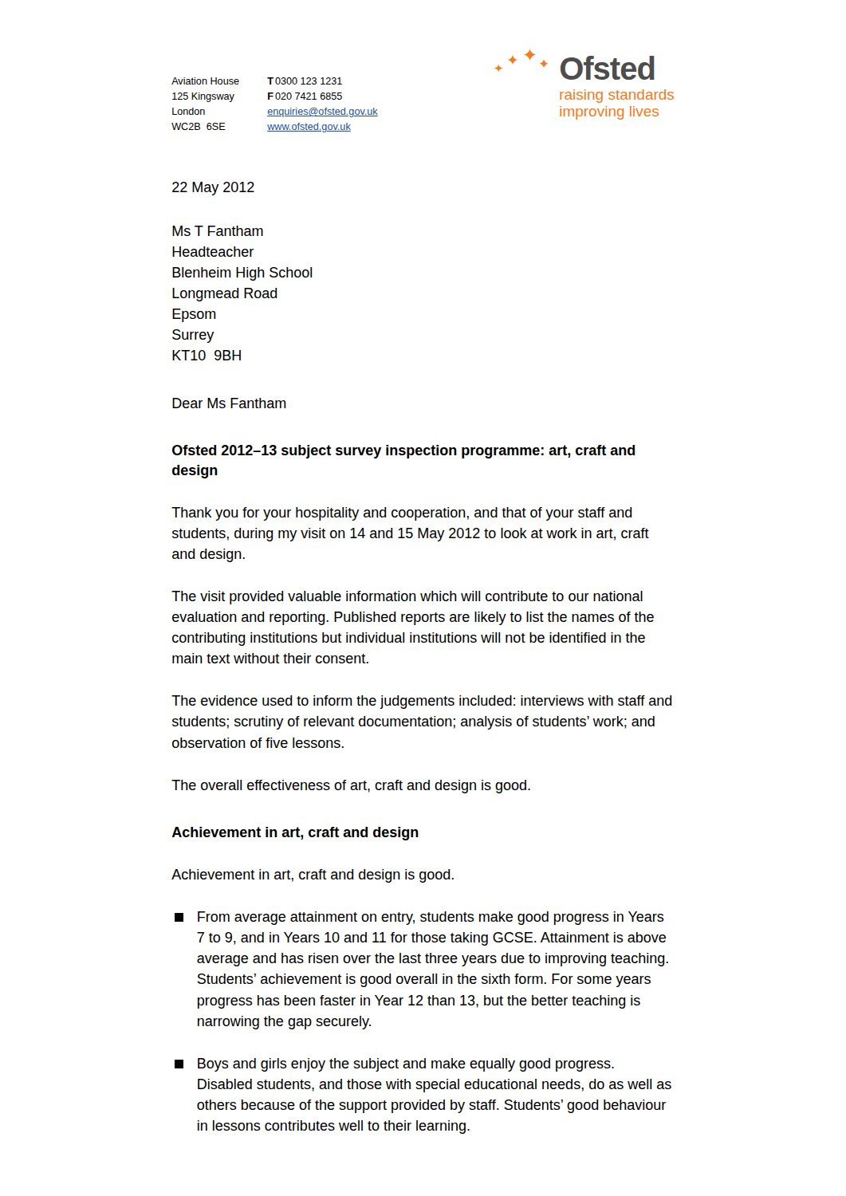Aviation House
125 Kingsway
London
WC2B 6SE
T0300 123 1231
F020 7421 6855
enquiries@ofsted.gov.uk
www.ofsted.gov.uk
✦ ✦ ✦ ✦
Ofsted
raising standards
improving lives
22 May 2012
Ms T Fantham
Headteacher
Blenheim High School
Longmead Road
Epsom
Surrey
KT10 9BH
Dear Ms Fantham
Ofsted 2012–13 subject survey inspection programme: art, craft and design
Thank you for your hospitality and cooperation, and that of your staff and students, during my visit on 14 and 15 May 2012 to look at work in art, craft and design.
The visit provided valuable information which will contribute to our national evaluation and reporting. Published reports are likely to list the names of the contributing institutions but individual institutions will not be identified in the main text without their consent.
The evidence used to inform the judgements included: interviews with staff and students; scrutiny of relevant documentation; analysis of students’ work; and observation of five lessons.
The overall effectiveness of art, craft and design is good.
Achievement in art, craft and design
Achievement in art, craft and design is good.
From average attainment on entry, students make good progress in Years 7 to 9, and in Years 10 and 11 for those taking GCSE. Attainment is above average and has risen over the last three years due to improving teaching. Students’ achievement is good overall in the sixth form. For some years progress has been faster in Year 12 than 13, but the better teaching is narrowing the gap securely.
Boys and girls enjoy the subject and make equally good progress. Disabled students, and those with special educational needs, do as well as others because of the support provided by staff. Students’ good behaviour in lessons contributes well to their learning.